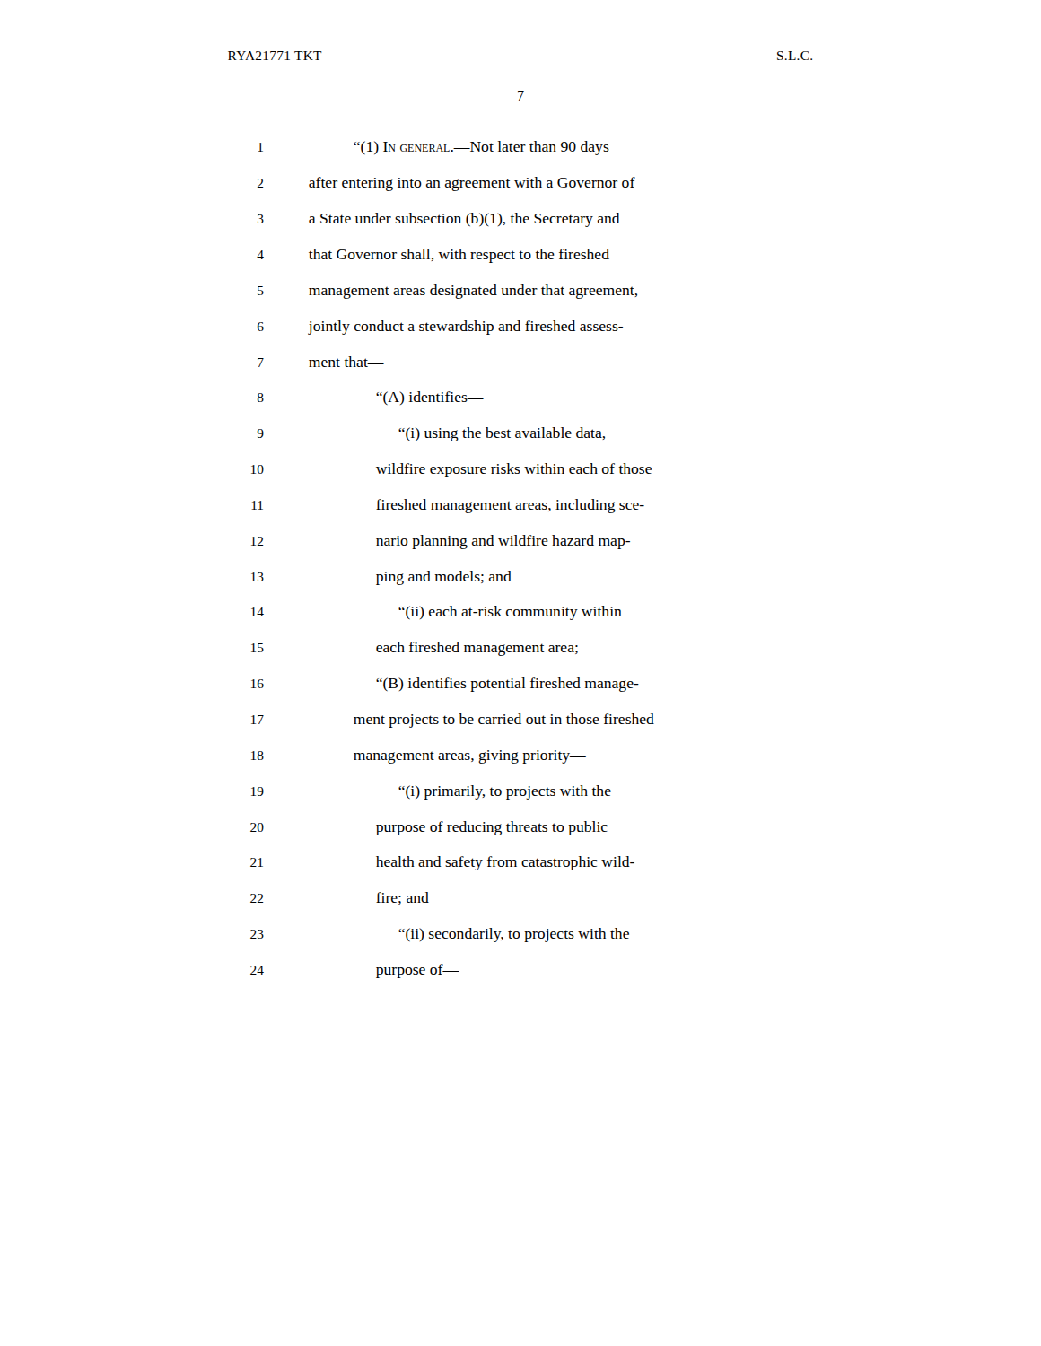RYA21771 TKT S.L.C.
7
| 1 | “(1) I n general .—Not later than 90 days |
| 2 | after entering into an agreement with a Governor of |
| 3 | a State under subsection (b)(1), the Secretary and |
| 4 | that Governor shall, with respect to the fireshed |
| 5 | management areas designated under that agreement, |
| 6 | jointly conduct a stewardship and fireshed assess- |
| 7 | ment that— |
| 8 | “(A) identifies— |
| 9 | “(i) using the best available data, |
| 10 | wildfire exposure risks within each of those |
| 11 | fireshed management areas, including sce- |
| 12 | nario planning and wildfire hazard map- |
| 13 | ping and models; and |
| 14 | “(ii) each at-risk community within |
| 15 | each fireshed management area; |
| 16 | “(B) identifies potential fireshed manage- |
| 17 | ment projects to be carried out in those fireshed |
| 18 | management areas, giving priority— |
| 19 | “(i) primarily, to projects with the |
| 20 | purpose of reducing threats to public |
| 21 | health and safety from catastrophic wild- |
| 22 | fire; and |
| 23 | “(ii) secondarily, to projects with the |
| 24 | purpose of— |